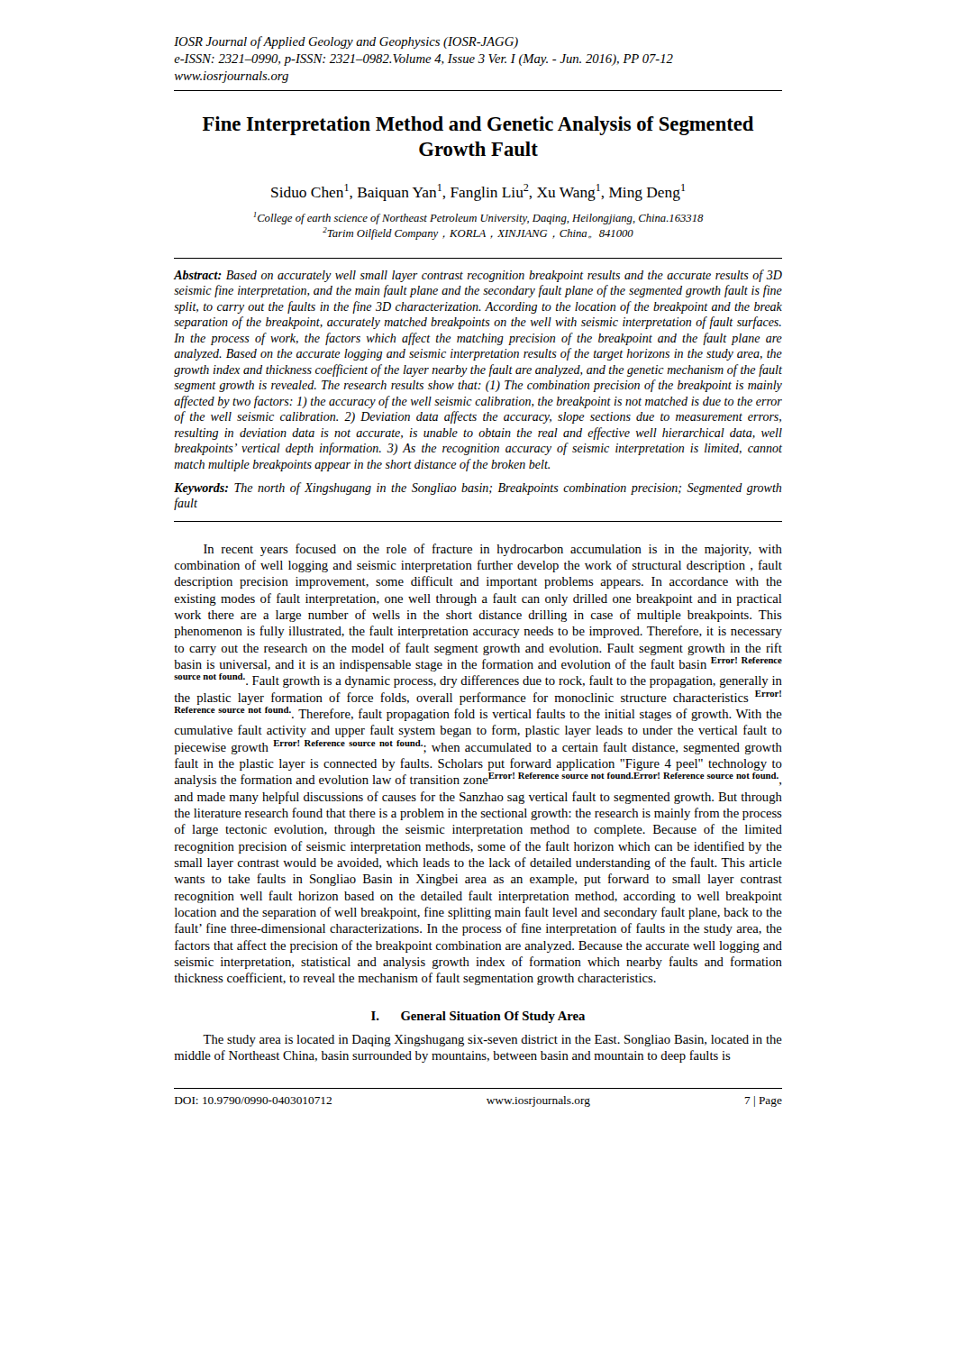IOSR Journal of Applied Geology and Geophysics (IOSR-JAGG)
e-ISSN: 2321–0990, p-ISSN: 2321–0982.Volume 4, Issue 3 Ver. I (May. - Jun. 2016), PP 07-12
www.iosrjournals.org
Fine Interpretation Method and Genetic Analysis of Segmented
Growth Fault
Siduo Chen1, Baiquan Yan1, Fanglin Liu2, Xu Wang1, Ming Deng1
1College of earth science of Northeast Petroleum University, Daqing, Heilongjiang, China.163318
2Tarim Oilfield Company，KORLA，XINJIANG，China。841000
Abstract: Based on accurately well small layer contrast recognition breakpoint results and the accurate results of 3D seismic fine interpretation, and the main fault plane and the secondary fault plane of the segmented growth fault is fine split, to carry out the faults in the fine 3D characterization. According to the location of the breakpoint and the break separation of the breakpoint, accurately matched breakpoints on the well with seismic interpretation of fault surfaces. In the process of work, the factors which affect the matching precision of the breakpoint and the fault plane are analyzed. Based on the accurate logging and seismic interpretation results of the target horizons in the study area, the growth index and thickness coefficient of the layer nearby the fault are analyzed, and the genetic mechanism of the fault segment growth is revealed. The research results show that: (1) The combination precision of the breakpoint is mainly affected by two factors: 1) the accuracy of the well seismic calibration, the breakpoint is not matched is due to the error of the well seismic calibration. 2) Deviation data affects the accuracy, slope sections due to measurement errors, resulting in deviation data is not accurate, is unable to obtain the real and effective well hierarchical data, well breakpoints’ vertical depth information. 3) As the recognition accuracy of seismic interpretation is limited, cannot match multiple breakpoints appear in the short distance of the broken belt.
Keywords: The north of Xingshugang in the Songliao basin; Breakpoints combination precision; Segmented growth fault
In recent years focused on the role of fracture in hydrocarbon accumulation is in the majority, with combination of well logging and seismic interpretation further develop the work of structural description , fault description precision improvement, some difficult and important problems appears. In accordance with the existing modes of fault interpretation, one well through a fault can only drilled one breakpoint and in practical work there are a large number of wells in the short distance drilling in case of multiple breakpoints. This phenomenon is fully illustrated, the fault interpretation accuracy needs to be improved. Therefore, it is necessary to carry out the research on the model of fault segment growth and evolution. Fault segment growth in the rift basin is universal, and it is an indispensable stage in the formation and evolution of the fault basin Error! Reference source not found.. Fault growth is a dynamic process, dry differences due to rock, fault to the propagation, generally in the plastic layer formation of force folds, overall performance for monoclinic structure characteristics Error! Reference source not found.. Therefore, fault propagation fold is vertical faults to the initial stages of growth. With the cumulative fault activity and upper fault system began to form, plastic layer leads to under the vertical fault to piecewise growth Error! Reference source not found.; when accumulated to a certain fault distance, segmented growth fault in the plastic layer is connected by faults. Scholars put forward application "Figure 4 peel" technology to analysis the formation and evolution law of transition zoneError! Reference source not found.Error! Reference source not found., and made many helpful discussions of causes for the Sanzhao sag vertical fault to segmented growth. But through the literature research found that there is a problem in the sectional growth: the research is mainly from the process of large tectonic evolution, through the seismic interpretation method to complete. Because of the limited recognition precision of seismic interpretation methods, some of the fault horizon which can be identified by the small layer contrast would be avoided, which leads to the lack of detailed understanding of the fault. This article wants to take faults in Songliao Basin in Xingbei area as an example, put forward to small layer contrast recognition well fault horizon based on the detailed fault interpretation method, according to well breakpoint location and the separation of well breakpoint, fine splitting main fault level and secondary fault plane, back to the fault’ fine three-dimensional characterizations. In the process of fine interpretation of faults in the study area, the factors that affect the precision of the breakpoint combination are analyzed. Because the accurate well logging and seismic interpretation, statistical and analysis growth index of formation which nearby faults and formation thickness coefficient, to reveal the mechanism of fault segmentation growth characteristics.
I. General Situation Of Study Area
The study area is located in Daqing Xingshugang six-seven district in the East. Songliao Basin, located in the middle of Northeast China, basin surrounded by mountains, between basin and mountain to deep faults is
DOI: 10.9790/0990-0403010712 www.iosrjournals.org 7 | Page